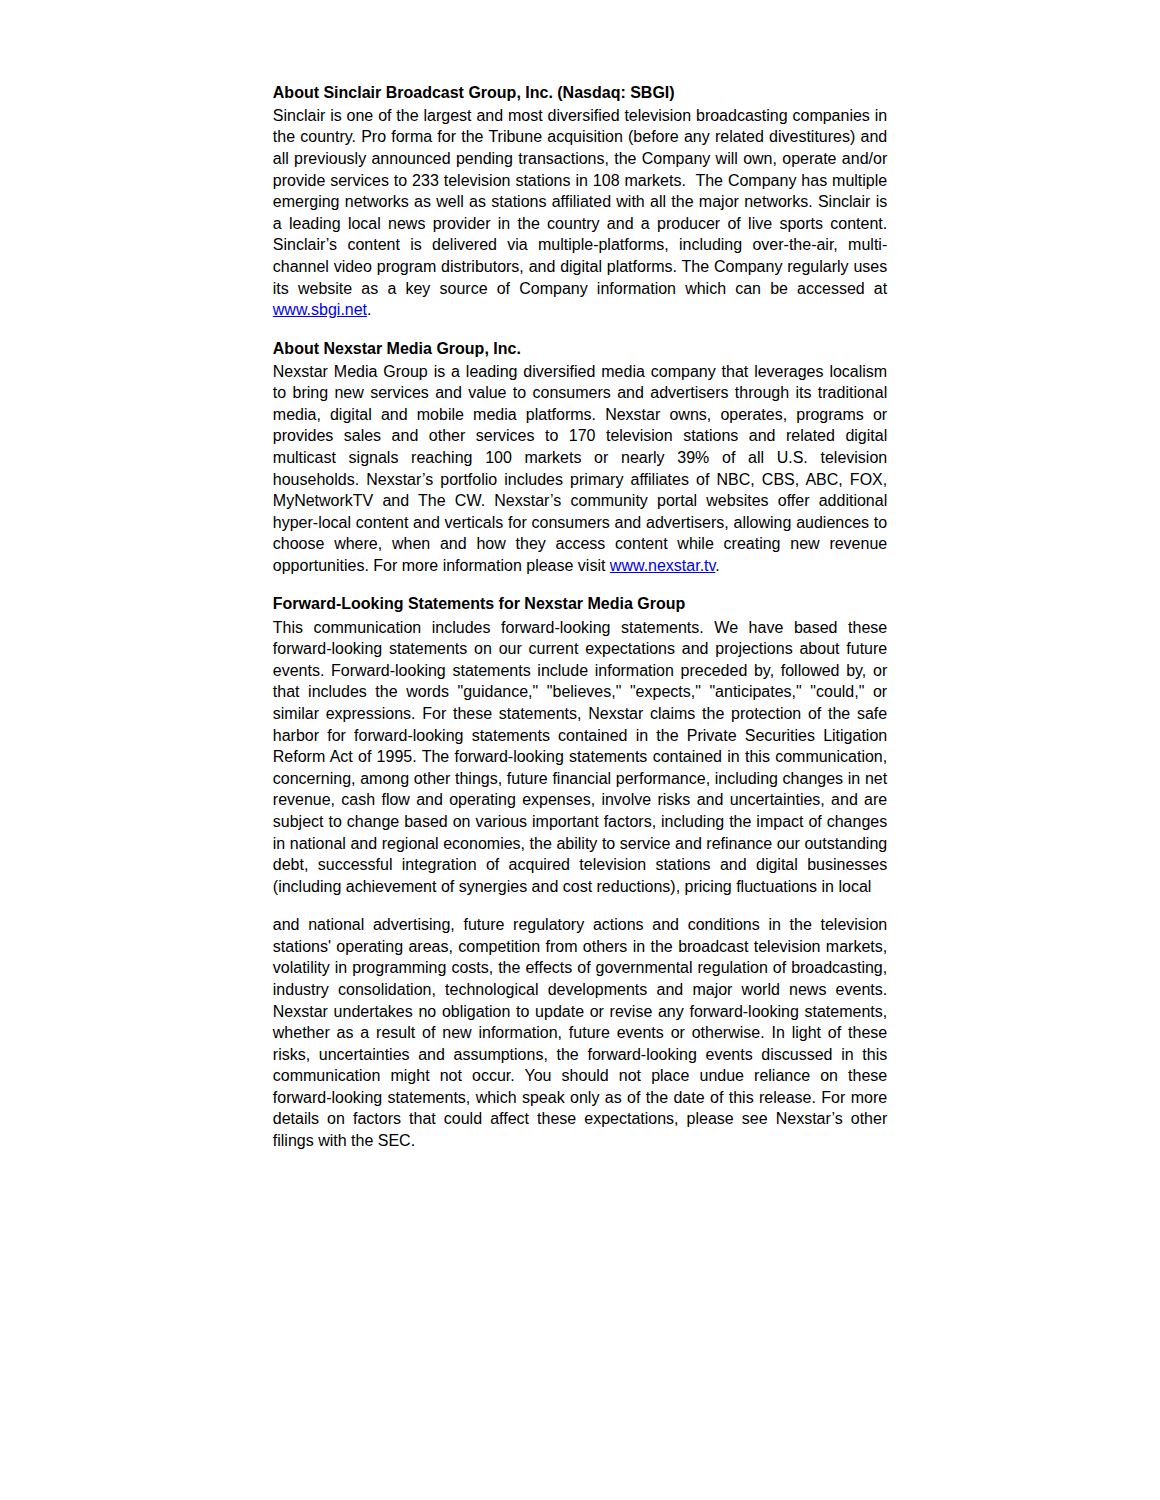About Sinclair Broadcast Group, Inc. (Nasdaq: SBGI)
Sinclair is one of the largest and most diversified television broadcasting companies in the country. Pro forma for the Tribune acquisition (before any related divestitures) and all previously announced pending transactions, the Company will own, operate and/or provide services to 233 television stations in 108 markets. The Company has multiple emerging networks as well as stations affiliated with all the major networks. Sinclair is a leading local news provider in the country and a producer of live sports content. Sinclair’s content is delivered via multiple-platforms, including over-the-air, multi-channel video program distributors, and digital platforms. The Company regularly uses its website as a key source of Company information which can be accessed at www.sbgi.net.
About Nexstar Media Group, Inc.
Nexstar Media Group is a leading diversified media company that leverages localism to bring new services and value to consumers and advertisers through its traditional media, digital and mobile media platforms. Nexstar owns, operates, programs or provides sales and other services to 170 television stations and related digital multicast signals reaching 100 markets or nearly 39% of all U.S. television households. Nexstar’s portfolio includes primary affiliates of NBC, CBS, ABC, FOX, MyNetworkTV and The CW. Nexstar’s community portal websites offer additional hyper-local content and verticals for consumers and advertisers, allowing audiences to choose where, when and how they access content while creating new revenue opportunities. For more information please visit www.nexstar.tv.
Forward-Looking Statements for Nexstar Media Group
This communication includes forward-looking statements. We have based these forward-looking statements on our current expectations and projections about future events. Forward-looking statements include information preceded by, followed by, or that includes the words "guidance," "believes," "expects," "anticipates," "could," or similar expressions. For these statements, Nexstar claims the protection of the safe harbor for forward-looking statements contained in the Private Securities Litigation Reform Act of 1995. The forward-looking statements contained in this communication, concerning, among other things, future financial performance, including changes in net revenue, cash flow and operating expenses, involve risks and uncertainties, and are subject to change based on various important factors, including the impact of changes in national and regional economies, the ability to service and refinance our outstanding debt, successful integration of acquired television stations and digital businesses (including achievement of synergies and cost reductions), pricing fluctuations in local
and national advertising, future regulatory actions and conditions in the television stations' operating areas, competition from others in the broadcast television markets, volatility in programming costs, the effects of governmental regulation of broadcasting, industry consolidation, technological developments and major world news events. Nexstar undertakes no obligation to update or revise any forward-looking statements, whether as a result of new information, future events or otherwise. In light of these risks, uncertainties and assumptions, the forward-looking events discussed in this communication might not occur. You should not place undue reliance on these forward-looking statements, which speak only as of the date of this release. For more details on factors that could affect these expectations, please see Nexstar’s other filings with the SEC.